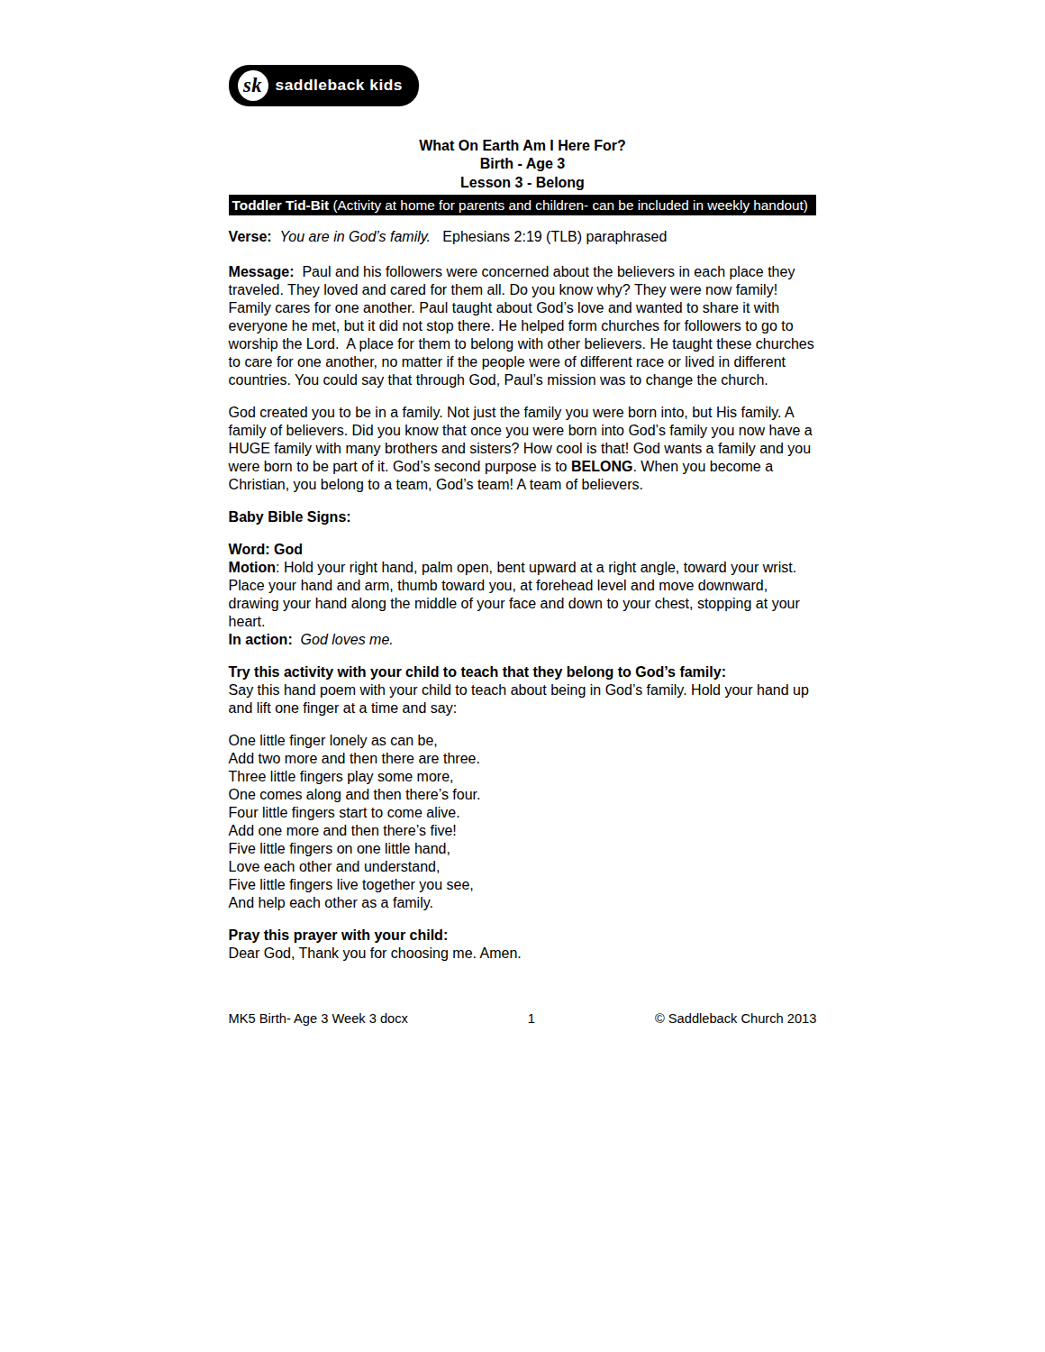sk saddleback kids
What On Earth Am I Here For?
Birth - Age 3
Lesson 3 - Belong
Toddler Tid-Bit (Activity at home for parents and children- can be included in weekly handout)
Verse: You are in God’s family. Ephesians 2:19 (TLB) paraphrased
Message: Paul and his followers were concerned about the believers in each place they traveled. They loved and cared for them all. Do you know why? They were now family! Family cares for one another. Paul taught about God’s love and wanted to share it with everyone he met, but it did not stop there. He helped form churches for followers to go to worship the Lord. A place for them to belong with other believers. He taught these churches to care for one another, no matter if the people were of different race or lived in different countries. You could say that through God, Paul’s mission was to change the church.
God created you to be in a family. Not just the family you were born into, but His family. A family of believers. Did you know that once you were born into God’s family you now have a HUGE family with many brothers and sisters? How cool is that! God wants a family and you were born to be part of it. God’s second purpose is to BELONG. When you become a Christian, you belong to a team, God’s team! A team of believers.
Baby Bible Signs:
Word: God
Motion: Hold your right hand, palm open, bent upward at a right angle, toward your wrist. Place your hand and arm, thumb toward you, at forehead level and move downward, drawing your hand along the middle of your face and down to your chest, stopping at your heart.
In action: God loves me.
Try this activity with your child to teach that they belong to God’s family:
Say this hand poem with your child to teach about being in God’s family. Hold your hand up and lift one finger at a time and say:
One little finger lonely as can be,
Add two more and then there are three.
Three little fingers play some more,
One comes along and then there’s four.
Four little fingers start to come alive.
Add one more and then there’s five!
Five little fingers on one little hand,
Love each other and understand,
Five little fingers live together you see,
And help each other as a family.
Pray this prayer with your child:
Dear God, Thank you for choosing me. Amen.
MK5 Birth- Age 3 Week 3 docx
1
© Saddleback Church 2013